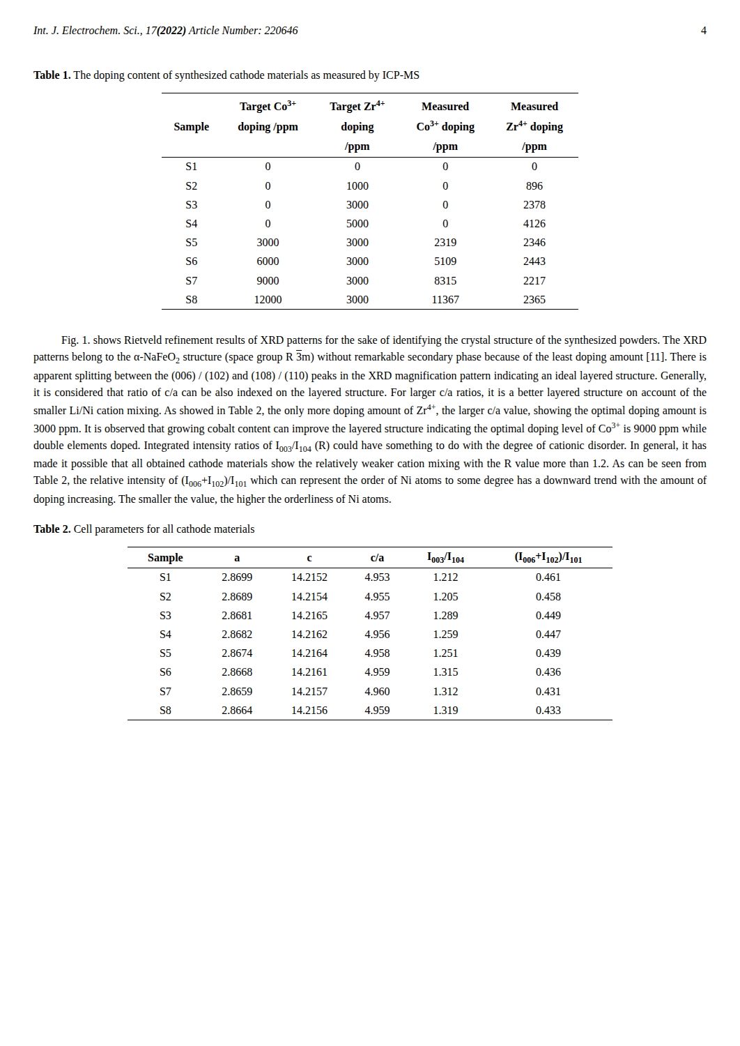Int. J. Electrochem. Sci., 17(2022) Article Number: 220646 4
Table 1. The doping content of synthesized cathode materials as measured by ICP-MS
| | Target Co 3+ | Target Zr 4+ | Measured | Measured |
| --- | --- | --- | --- | --- |
| Sample | doping /ppm | doping | Co 3+ doping | Zr 4+ doping |
| | | /ppm | /ppm | /ppm |
| S1 | 0 | 0 | 0 | 0 |
| S2 | 0 | 1000 | 0 | 896 |
| S3 | 0 | 3000 | 0 | 2378 |
| S4 | 0 | 5000 | 0 | 4126 |
| S5 | 3000 | 3000 | 2319 | 2346 |
| S6 | 6000 | 3000 | 5109 | 2443 |
| S7 | 9000 | 3000 | 8315 | 2217 |
| S8 | 12000 | 3000 | 11367 | 2365 |
Fig. 1. shows Rietveld refinement results of XRD patterns for the sake of identifying the crystal structure of the synthesized powders. The XRD patterns belong to the α-NaFeO2 structure (space group R 3m) without remarkable secondary phase because of the least doping amount [11]. There is apparent splitting between the (006) / (102) and (108) / (110) peaks in the XRD magnification pattern indicating an ideal layered structure. Generally, it is considered that ratio of c/a can be also indexed on the layered structure. For larger c/a ratios, it is a better layered structure on account of the smaller Li/Ni cation mixing. As showed in Table 2, the only more doping amount of Zr4+, the larger c/a value, showing the optimal doping amount is 3000 ppm. It is observed that growing cobalt content can improve the layered structure indicating the optimal doping level of Co3+ is 9000 ppm while double elements doped. Integrated intensity ratios of I003/I104 (R) could have something to do with the degree of cationic disorder. In general, it has made it possible that all obtained cathode materials show the relatively weaker cation mixing with the R value more than 1.2. As can be seen from Table 2, the relative intensity of (I006+I102)/I101 which can represent the order of Ni atoms to some degree has a downward trend with the amount of doping increasing. The smaller the value, the higher the orderliness of Ni atoms.
Table 2. Cell parameters for all cathode materials
| Sample | a | c | c/a | I 003 /I 104 | (I 006 +I 102 )/I 101 |
| --- | --- | --- | --- | --- | --- |
| S1 | 2.8699 | 14.2152 | 4.953 | 1.212 | 0.461 |
| S2 | 2.8689 | 14.2154 | 4.955 | 1.205 | 0.458 |
| S3 | 2.8681 | 14.2165 | 4.957 | 1.289 | 0.449 |
| S4 | 2.8682 | 14.2162 | 4.956 | 1.259 | 0.447 |
| S5 | 2.8674 | 14.2164 | 4.958 | 1.251 | 0.439 |
| S6 | 2.8668 | 14.2161 | 4.959 | 1.315 | 0.436 |
| S7 | 2.8659 | 14.2157 | 4.960 | 1.312 | 0.431 |
| S8 | 2.8664 | 14.2156 | 4.959 | 1.319 | 0.433 |